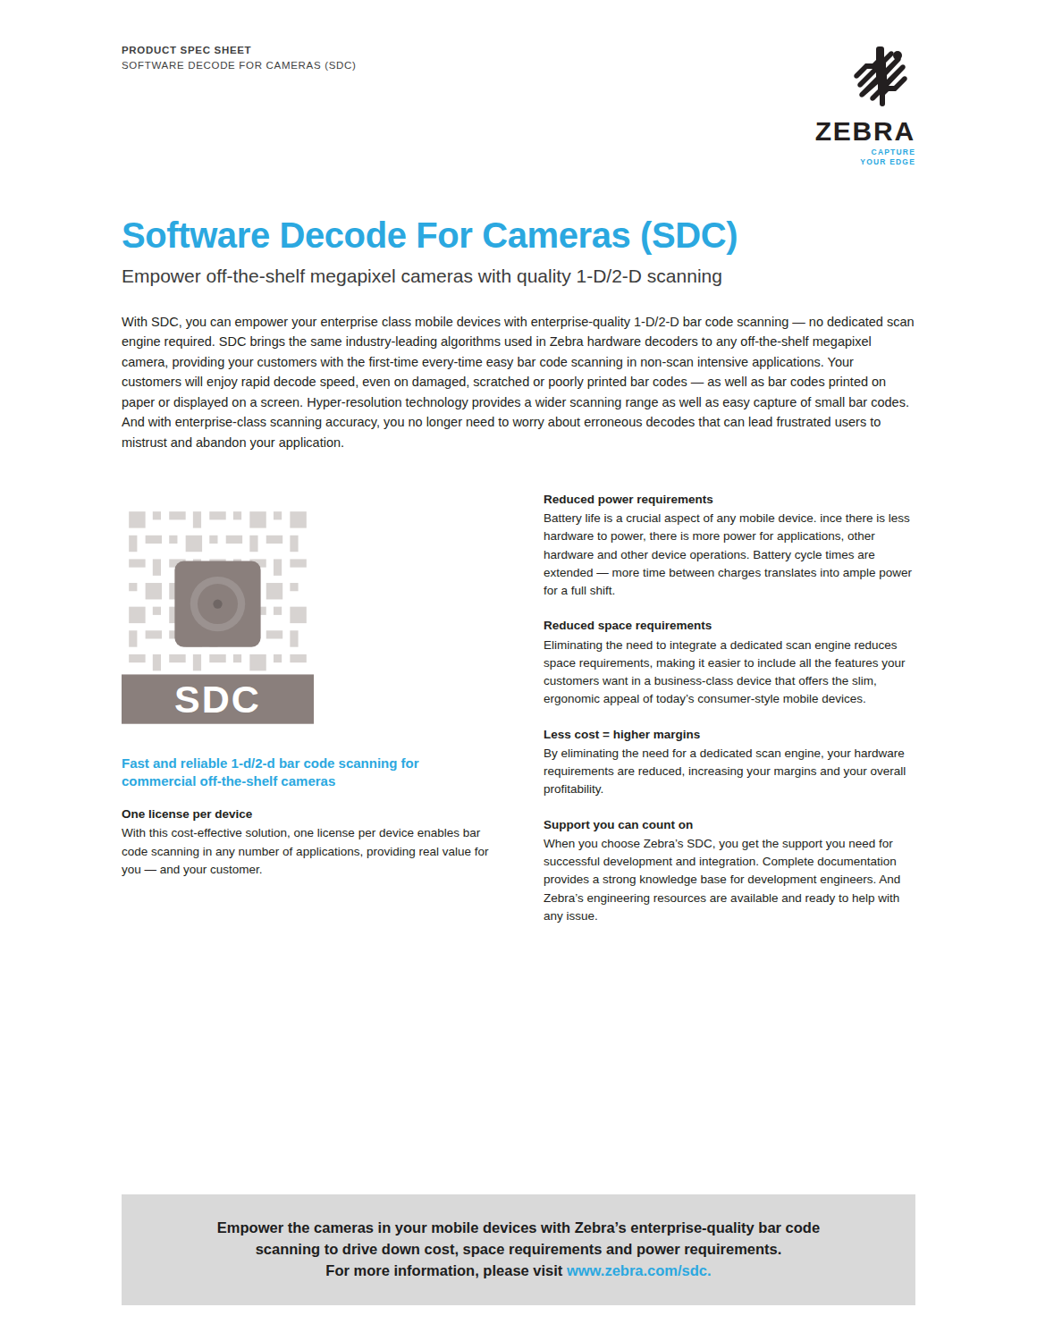Product Spec Sheet Software Decode for Cameras (SDC)
ZEBRA
Capture
Your Edge
Software Decode For Cameras (SDC)
Empower off-the-shelf megapixel cameras with quality 1-D/2-D scanning
With SDC, you can empower your enterprise class mobile devices with enterprise-quality 1-D/2-D bar code scanning — no dedicated scan engine required. SDC brings the same industry-leading algorithms used in Zebra hardware decoders to any off-the-shelf megapixel camera, providing your customers with the first-time every-time easy bar code scanning in non-scan intensive applications. Your customers will enjoy rapid decode speed, even on damaged, scratched or poorly printed bar codes — as well as bar codes printed on paper or displayed on a screen. Hyper-resolution technology provides a wider scanning range as well as easy capture of small bar codes. And with enterprise-class scanning accuracy, you no longer need to worry about erroneous decodes that can lead frustrated users to mistrust and abandon your application.
SDC
Fast and reliable 1-d/2-d bar code scanning for commercial off-the-shelf cameras
One license per device
With this cost-effective solution, one license per device enables bar code scanning in any number of applications, providing real value for you — and your customer.
Reduced power requirements
Battery life is a crucial aspect of any mobile device. ince there is less hardware to power, there is more power for applications, other hardware and other device operations. Battery cycle times are extended — more time between charges translates into ample power for a full shift.
Reduced space requirements
Eliminating the need to integrate a dedicated scan engine reduces space requirements, making it easier to include all the features your customers want in a business-class device that offers the slim, ergonomic appeal of today’s consumer-style mobile devices.
Less cost = higher margins
By eliminating the need for a dedicated scan engine, your hardware requirements are reduced, increasing your margins and your overall profitability.
Support you can count on
When you choose Zebra’s SDC, you get the support you need for successful development and integration. Complete documentation provides a strong knowledge base for development engineers. And Zebra’s engineering resources are available and ready to help with any issue.
Empower the cameras in your mobile devices with Zebra’s enterprise-quality bar code
scanning to drive down cost, space requirements and power requirements.
For more information, please visit www.zebra.com/sdc.